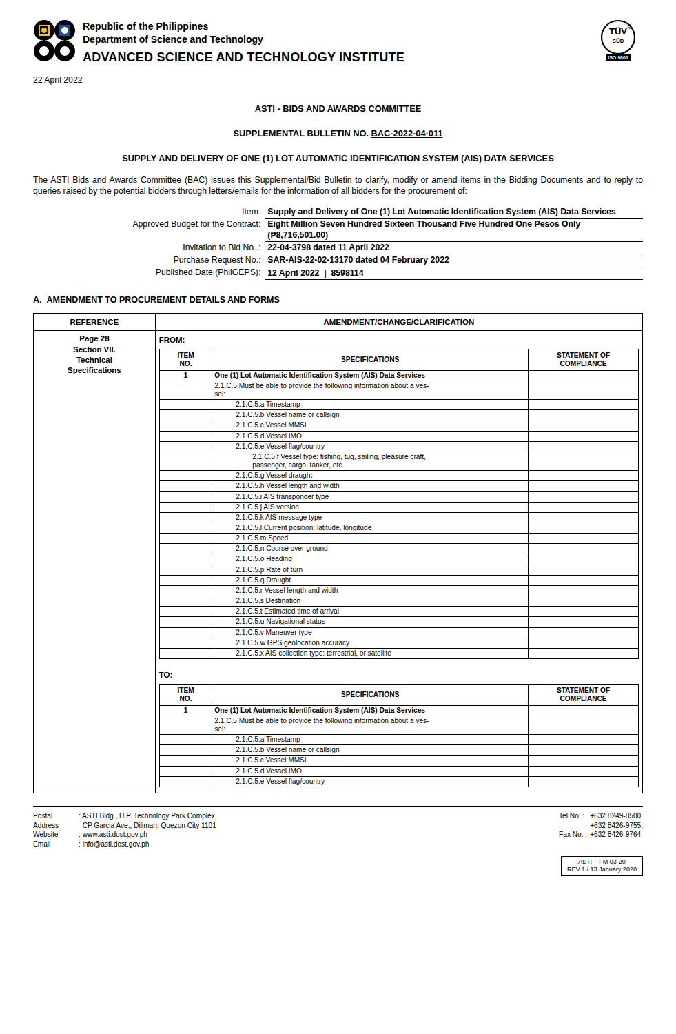Republic of the Philippines
Department of Science and Technology
ADVANCED SCIENCE AND TECHNOLOGY INSTITUTE
TÜV SÜD Q ISO 9001
22 April 2022
ASTI - BIDS AND AWARDS COMMITTEE
SUPPLEMENTAL BULLETIN NO. BAC-2022-04-011
SUPPLY AND DELIVERY OF ONE (1) LOT AUTOMATIC IDENTIFICATION SYSTEM (AIS) DATA SERVICES
The ASTI Bids and Awards Committee (BAC) issues this Supplemental/Bid Bulletin to clarify, modify or amend items in the Bidding Documents and to reply to queries raised by the potential bidders through letters/emails for the information of all bidders for the procurement of:
| Item: | Supply and Delivery of One (1) Lot Automatic Identification System (AIS) Data Services |
| Approved Budget for the Contract: | Eight Million Seven Hundred Sixteen Thousand Five Hundred One Pesos Only (₱8,716,501.00) |
| Invitation to Bid No..: | 22-04-3798 dated 11 April 2022 |
| Purchase Request No.: | SAR-AIS-22-02-13170 dated 04 February 2022 |
| Published Date (PhilGEPS): | 12 April 2022 / 8598114 |
A. AMENDMENT TO PROCUREMENT DETAILS AND FORMS
| REFERENCE | AMENDMENT/CHANGE/CLARIFICATION |
| --- | --- |
| Page 28 Section VII. Technical Specifications | FROM: / ITEM NO. / SPECIFICATIONS / STATEMENT OF COMPLIANCE / / --- / --- / --- / / 1 / One (1) Lot Automatic Identification System (AIS) Data Services / / / / 2.1.C.5 Must be able to provide the following information about a ves- sel: / / / / 2.1.C.5.a Timestamp / / / / 2.1.C.5.b Vessel name or callsign / / / / 2.1.C.5.c Vessel MMSI / / / / 2.1.C.5.d Vessel IMO / / / / 2.1.C.5.e Vessel flag/country / / / / 2.1.C.5.f Vessel type: fishing, tug, sailing, pleasure craft, passenger, cargo, tanker, etc. / / / / 2.1.C.5.g Vessel draught / / / / 2.1.C.5.h Vessel length and width / / / / 2.1.C.5.i AIS transponder type / / / / 2.1.C.5.j AIS version / / / / 2.1.C.5.k AIS message type / / / / 2.1.C.5.l Current position: latitude, longitude / / / / 2.1.C.5.m Speed / / / / 2.1.C.5.n Course over ground / / / / 2.1.C.5.o Heading / / / / 2.1.C.5.p Rate of turn / / / / 2.1.C.5.q Draught / / / / 2.1.C.5.r Vessel length and width / / / / 2.1.C.5.s Destination / / / / 2.1.C.5.t Estimated time of arrival / / / / 2.1.C.5.u Navigational status / / / / 2.1.C.5.v Maneuver type / / / / 2.1.C.5.w GPS geolocation accuracy / / / / 2.1.C.5.x AIS collection type: terrestrial, or satellite / / TO: / ITEM NO. / SPECIFICATIONS / STATEMENT OF COMPLIANCE / / --- / --- / --- / / 1 / One (1) Lot Automatic Identification System (AIS) Data Services / / / / 2.1.C.5 Must be able to provide the following information about a ves- sel: / / / / 2.1.C.5.a Timestamp / / / / 2.1.C.5.b Vessel name or callsign / / / / 2.1.C.5.c Vessel MMSI / / / / 2.1.C.5.d Vessel IMO / / / / 2.1.C.5.e Vessel flag/country / / |
| Postal Address | : ASTI Bldg., U.P. Technology Park Complex, CP Garcia Ave., Diliman, Quezon City 1101 |
| Website | : www.asti.dost.gov.ph |
| Email | : info@asti.dost.gov.ph |
| Tel No. : | +632 8249-8500 +632 8426-9755; |
| Fax No. : | +632 8426-9764 |
ASTI – FM 03-20
REV 1 / 13 January 2020